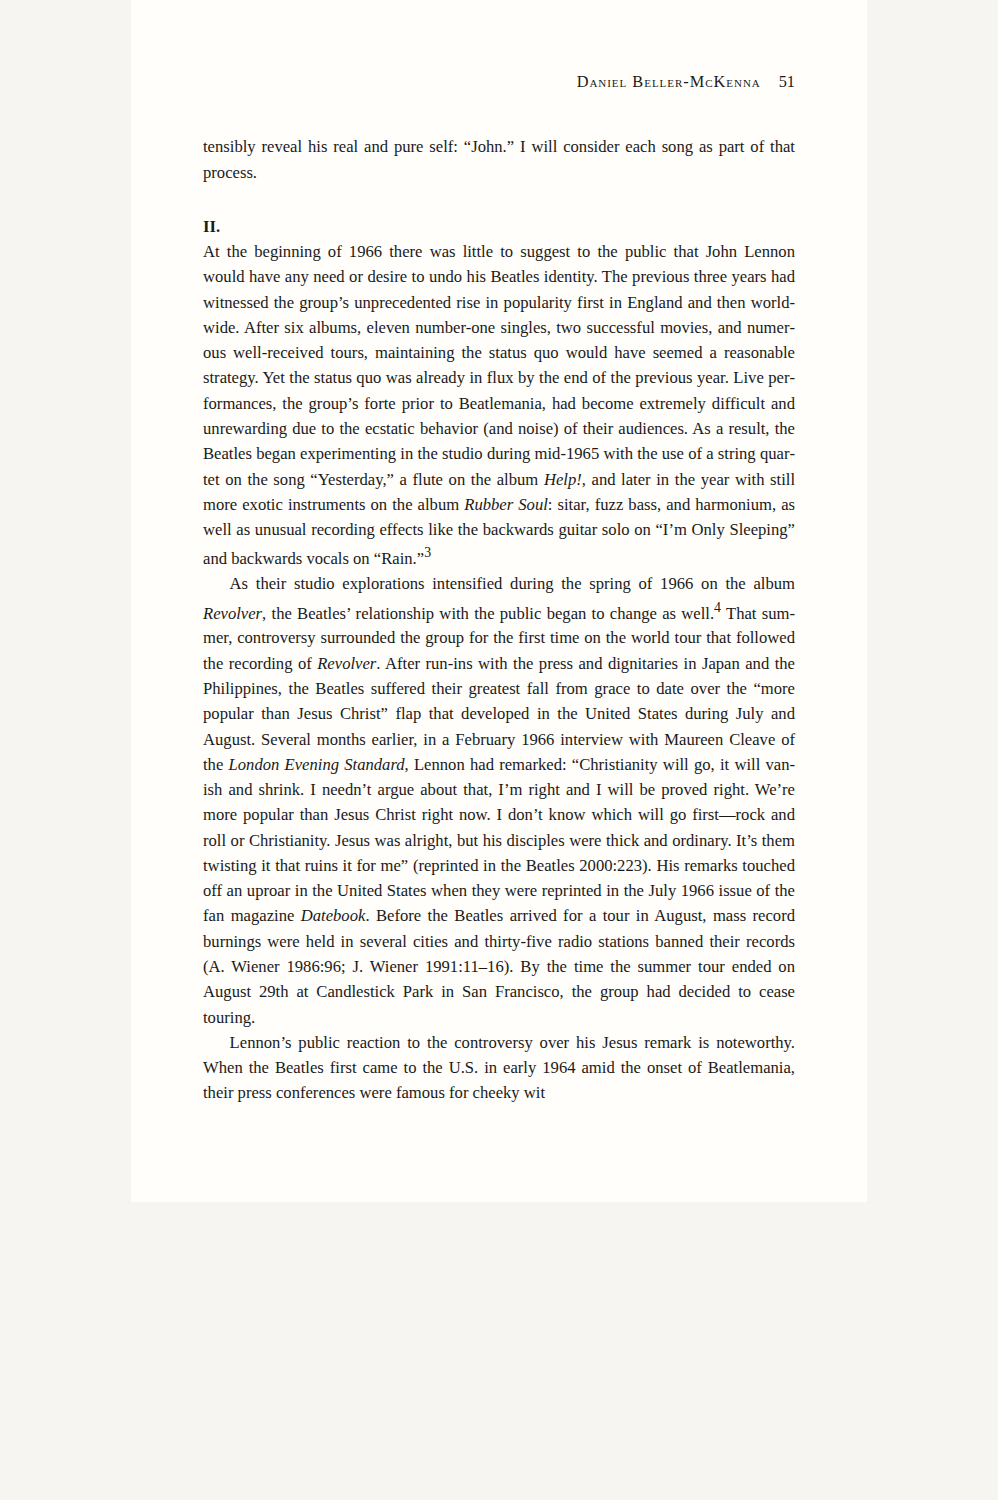Daniel Beller-McKenna51
tensibly reveal his real and pure self: “John.” I will consider each song as part of that process.
II.
At the beginning of 1966 there was little to suggest to the public that John Lennon would have any need or desire to undo his Beatles identity. The previous three years had witnessed the group’s unprecedented rise in popularity first in England and then worldwide. After six albums, eleven number-one singles, two successful movies, and numerous well-received tours, maintaining the status quo would have seemed a reasonable strategy. Yet the status quo was already in flux by the end of the previous year. Live performances, the group’s forte prior to Beatlemania, had become extremely difficult and unrewarding due to the ecstatic behavior (and noise) of their audiences. As a result, the Beatles began experimenting in the studio during mid-1965 with the use of a string quartet on the song “Yesterday,” a flute on the album Help!, and later in the year with still more exotic instruments on the album Rubber Soul: sitar, fuzz bass, and harmonium, as well as unusual recording effects like the backwards guitar solo on “I’m Only Sleeping” and backwards vocals on “Rain.”3
As their studio explorations intensified during the spring of 1966 on the album Revolver, the Beatles’ relationship with the public began to change as well.4 That summer, controversy surrounded the group for the first time on the world tour that followed the recording of Revolver. After run-ins with the press and dignitaries in Japan and the Philippines, the Beatles suffered their greatest fall from grace to date over the “more popular than Jesus Christ” flap that developed in the United States during July and August. Several months earlier, in a February 1966 interview with Maureen Cleave of the London Evening Standard, Lennon had remarked: “Christianity will go, it will vanish and shrink. I needn’t argue about that, I’m right and I will be proved right. We’re more popular than Jesus Christ right now. I don’t know which will go first—rock and roll or Christianity. Jesus was alright, but his disciples were thick and ordinary. It’s them twisting it that ruins it for me” (reprinted in the Beatles 2000:223). His remarks touched off an uproar in the United States when they were reprinted in the July 1966 issue of the fan magazine Datebook. Before the Beatles arrived for a tour in August, mass record burnings were held in several cities and thirty-five radio stations banned their records (A. Wiener 1986:96; J. Wiener 1991:11–16). By the time the summer tour ended on August 29th at Candlestick Park in San Francisco, the group had decided to cease touring.
Lennon’s public reaction to the controversy over his Jesus remark is noteworthy. When the Beatles first came to the U.S. in early 1964 amid the onset of Beatlemania, their press conferences were famous for cheeky wit